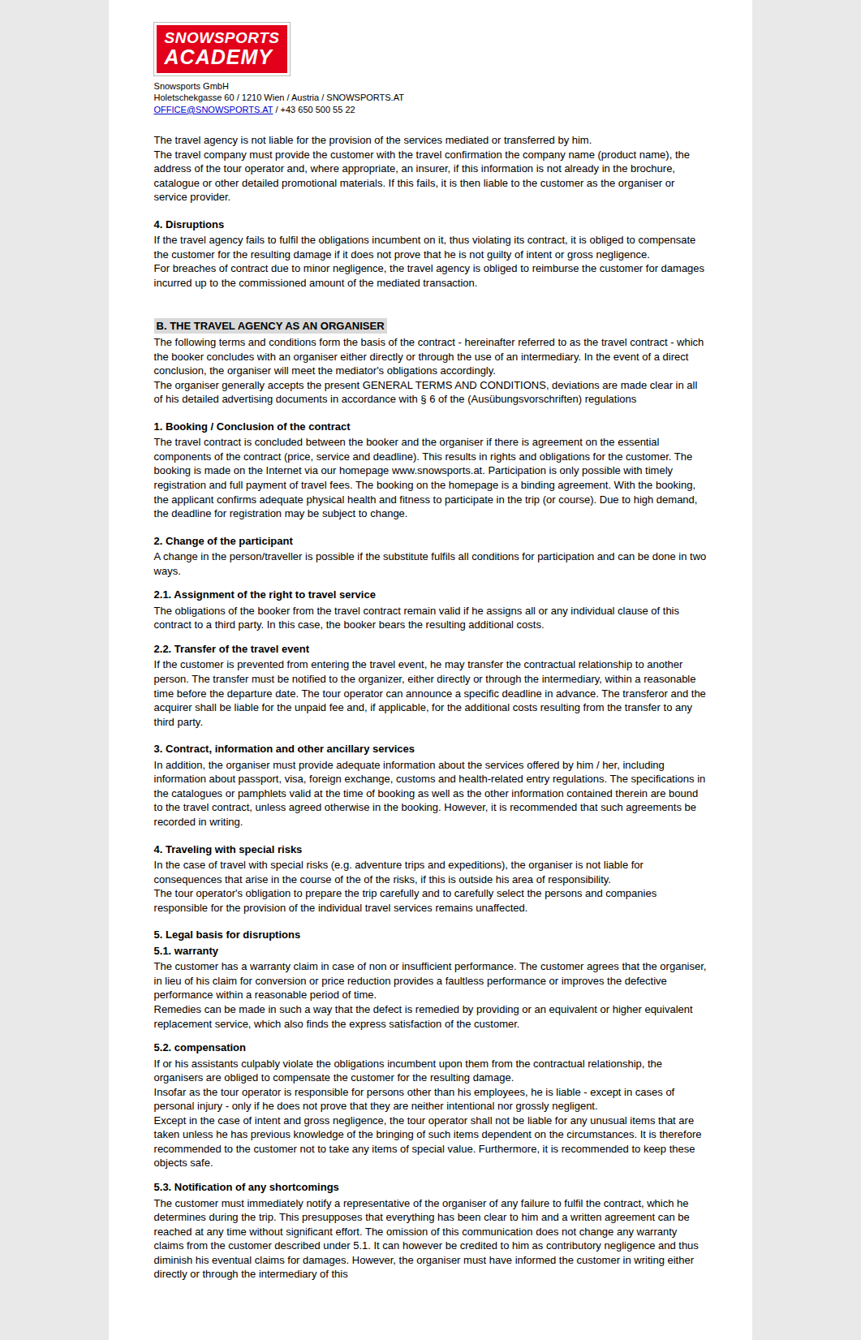SNOWSPORTS ACADEMY
Snowsports GmbH
Holetschekgasse 60 / 1210 Wien / Austria / SNOWSPORTS.AT
OFFICE@SNOWSPORTS.AT / +43 650 500 55 22
The travel agency is not liable for the provision of the services mediated or transferred by him.
The travel company must provide the customer with the travel confirmation the company name (product name), the address of the tour operator and, where appropriate, an insurer, if this information is not already in the brochure, catalogue or other detailed promotional materials. If this fails, it is then liable to the customer as the organiser or service provider.
4. Disruptions
If the travel agency fails to fulfil the obligations incumbent on it, thus violating its contract, it is obliged to compensate the customer for the resulting damage if it does not prove that he is not guilty of intent or gross negligence.
For breaches of contract due to minor negligence, the travel agency is obliged to reimburse the customer for damages incurred up to the commissioned amount of the mediated transaction.
B. THE TRAVEL AGENCY AS AN ORGANISER
The following terms and conditions form the basis of the contract - hereinafter referred to as the travel contract - which the booker concludes with an organiser either directly or through the use of an intermediary. In the event of a direct conclusion, the organiser will meet the mediator's obligations accordingly.
The organiser generally accepts the present GENERAL TERMS AND CONDITIONS, deviations are made clear in all of his detailed advertising documents in accordance with § 6 of the (Ausübungsvorschriften) regulations
1. Booking / Conclusion of the contract
The travel contract is concluded between the booker and the organiser if there is agreement on the essential components of the contract (price, service and deadline). This results in rights and obligations for the customer. The booking is made on the Internet via our homepage www.snowsports.at. Participation is only possible with timely registration and full payment of travel fees. The booking on the homepage is a binding agreement. With the booking, the applicant confirms adequate physical health and fitness to participate in the trip (or course). Due to high demand, the deadline for registration may be subject to change.
2. Change of the participant
A change in the person/traveller is possible if the substitute fulfils all conditions for participation and can be done in two ways.
2.1. Assignment of the right to travel service
The obligations of the booker from the travel contract remain valid if he assigns all or any individual clause of this contract to a third party. In this case, the booker bears the resulting additional costs.
2.2. Transfer of the travel event
If the customer is prevented from entering the travel event, he may transfer the contractual relationship to another person. The transfer must be notified to the organizer, either directly or through the intermediary, within a reasonable time before the departure date. The tour operator can announce a specific deadline in advance. The transferor and the acquirer shall be liable for the unpaid fee and, if applicable, for the additional costs resulting from the transfer to any third party.
3. Contract, information and other ancillary services
In addition, the organiser must provide adequate information about the services offered by him / her, including information about passport, visa, foreign exchange, customs and health-related entry regulations. The specifications in the catalogues or pamphlets valid at the time of booking as well as the other information contained therein are bound to the travel contract, unless agreed otherwise in the booking. However, it is recommended that such agreements be recorded in writing.
4. Traveling with special risks
In the case of travel with special risks (e.g. adventure trips and expeditions), the organiser is not liable for consequences that arise in the course of the of the risks, if this is outside his area of responsibility.
The tour operator's obligation to prepare the trip carefully and to carefully select the persons and companies responsible for the provision of the individual travel services remains unaffected.
5. Legal basis for disruptions
5.1. warranty
The customer has a warranty claim in case of non or insufficient performance. The customer agrees that the organiser, in lieu of his claim for conversion or price reduction provides a faultless performance or improves the defective performance within a reasonable period of time.
Remedies can be made in such a way that the defect is remedied by providing or an equivalent or higher equivalent replacement service, which also finds the express satisfaction of the customer.
5.2. compensation
If or his assistants culpably violate the obligations incumbent upon them from the contractual relationship, the organisers are obliged to compensate the customer for the resulting damage.
Insofar as the tour operator is responsible for persons other than his employees, he is liable - except in cases of personal injury - only if he does not prove that they are neither intentional nor grossly negligent.
Except in the case of intent and gross negligence, the tour operator shall not be liable for any unusual items that are taken unless he has previous knowledge of the bringing of such items dependent on the circumstances. It is therefore recommended to the customer not to take any items of special value. Furthermore, it is recommended to keep these objects safe.
5.3. Notification of any shortcomings
The customer must immediately notify a representative of the organiser of any failure to fulfil the contract, which he determines during the trip. This presupposes that everything has been clear to him and a written agreement can be reached at any time without significant effort. The omission of this communication does not change any warranty claims from the customer described under 5.1. It can however be credited to him as contributory negligence and thus diminish his eventual claims for damages. However, the organiser must have informed the customer in writing either directly or through the intermediary of this